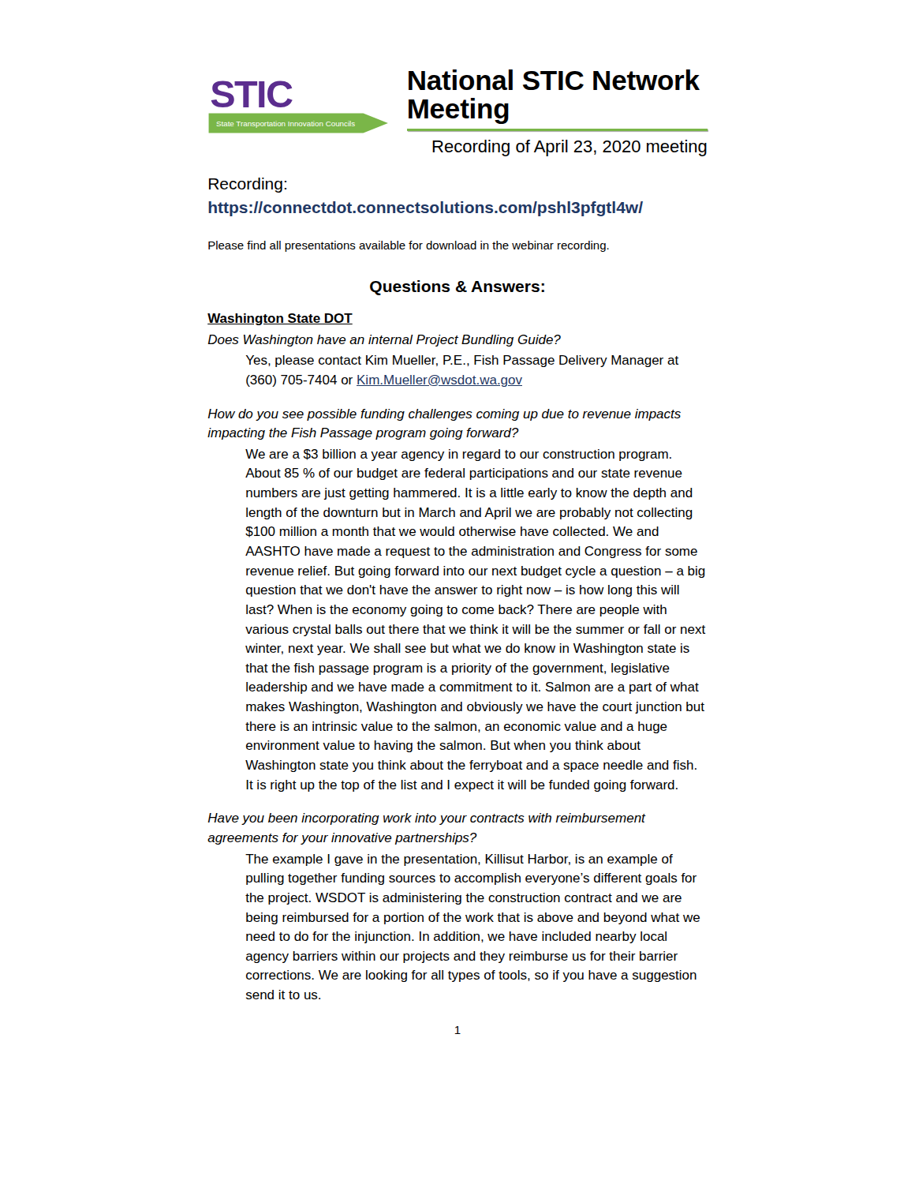STIC State Transportation Innovation Councils
National STIC Network Meeting
Recording of April 23, 2020 meeting
Recording: https://connectdot.connectsolutions.com/pshl3pfgtl4w/
Please find all presentations available for download in the webinar recording.
Questions & Answers:
Washington State DOT
Does Washington have an internal Project Bundling Guide?
Yes, please contact Kim Mueller, P.E., Fish Passage Delivery Manager at (360) 705-7404 or Kim.Mueller@wsdot.wa.gov
How do you see possible funding challenges coming up due to revenue impacts impacting the Fish Passage program going forward?
We are a $3 billion a year agency in regard to our construction program. About 85 % of our budget are federal participations and our state revenue numbers are just getting hammered. It is a little early to know the depth and length of the downturn but in March and April we are probably not collecting $100 million a month that we would otherwise have collected. We and AASHTO have made a request to the administration and Congress for some revenue relief. But going forward into our next budget cycle a question – a big question that we don't have the answer to right now – is how long this will last? When is the economy going to come back? There are people with various crystal balls out there that we think it will be the summer or fall or next winter, next year. We shall see but what we do know in Washington state is that the fish passage program is a priority of the government, legislative leadership and we have made a commitment to it. Salmon are a part of what makes Washington, Washington and obviously we have the court junction but there is an intrinsic value to the salmon, an economic value and a huge environment value to having the salmon. But when you think about Washington state you think about the ferryboat and a space needle and fish. It is right up the top of the list and I expect it will be funded going forward.
Have you been incorporating work into your contracts with reimbursement agreements for your innovative partnerships?
The example I gave in the presentation, Killisut Harbor, is an example of pulling together funding sources to accomplish everyone’s different goals for the project. WSDOT is administering the construction contract and we are being reimbursed for a portion of the work that is above and beyond what we need to do for the injunction. In addition, we have included nearby local agency barriers within our projects and they reimburse us for their barrier corrections. We are looking for all types of tools, so if you have a suggestion send it to us.
1